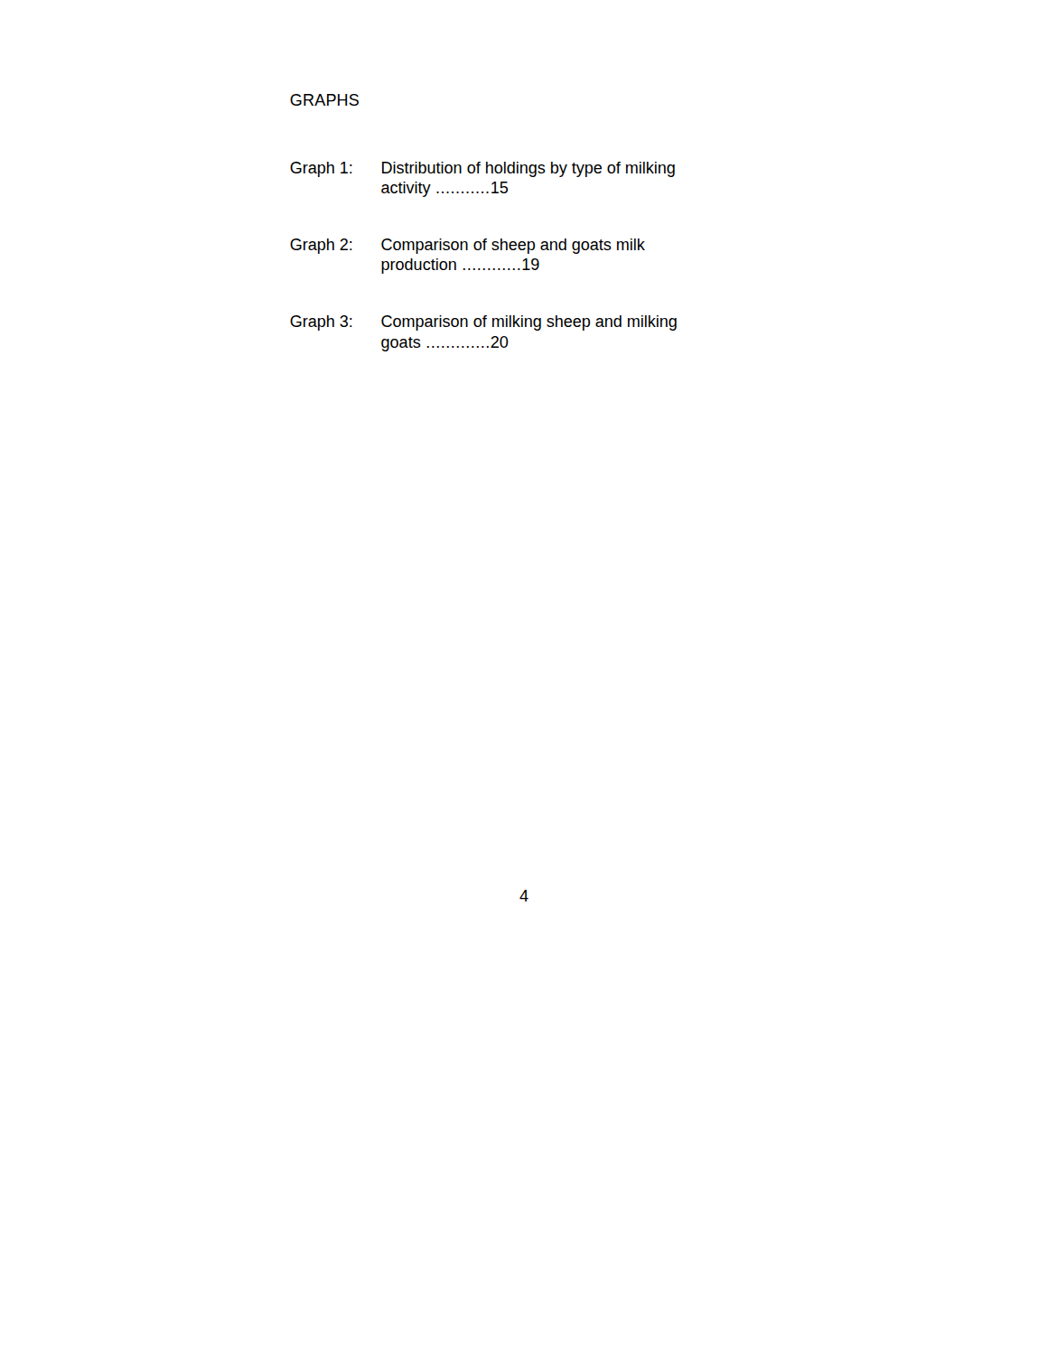GRAPHS
| Graph 1: | Distribution of holdings by type of milking activity ........... 15 |
| Graph 2: | Comparison of sheep and goats milk production ............ 19 |
| Graph 3: | Comparison of milking sheep and milking goats ............. 20 |
4